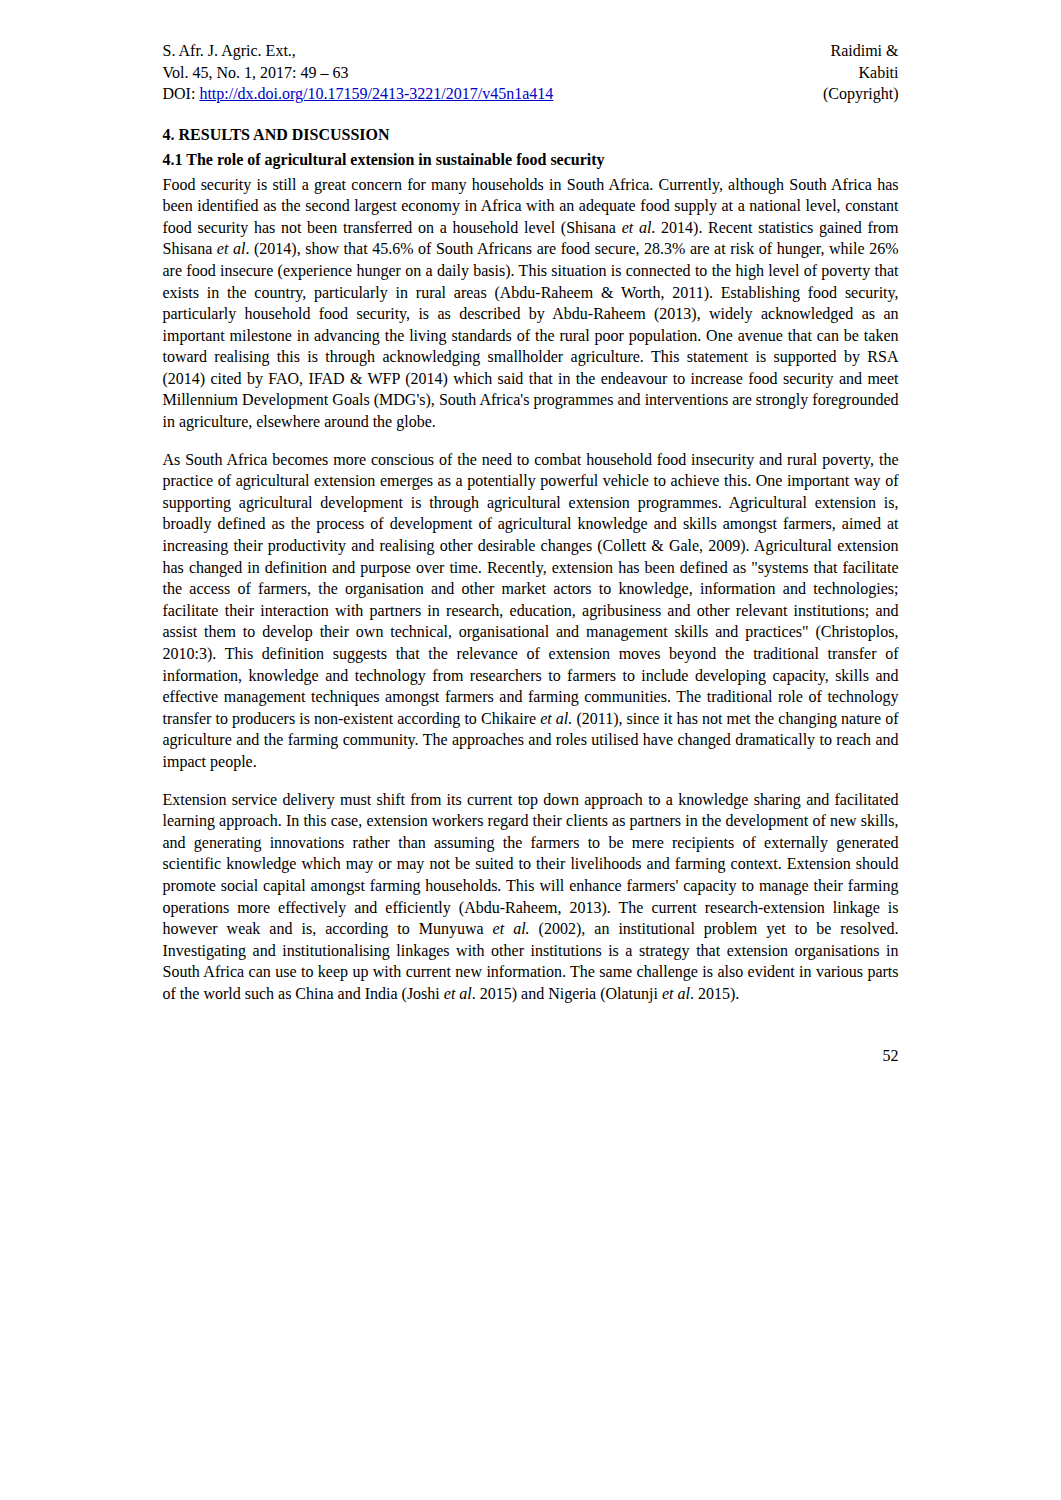S. Afr. J. Agric. Ext.,
Raidimi &
Vol. 45, No. 1, 2017: 49 – 63
Kabiti
DOI: http://dx.doi.org/10.17159/2413-3221/2017/v45n1a414
(Copyright)
4. RESULTS AND DISCUSSION
4.1 The role of agricultural extension in sustainable food security
Food security is still a great concern for many households in South Africa. Currently, although South Africa has been identified as the second largest economy in Africa with an adequate food supply at a national level, constant food security has not been transferred on a household level (Shisana et al. 2014). Recent statistics gained from Shisana et al. (2014), show that 45.6% of South Africans are food secure, 28.3% are at risk of hunger, while 26% are food insecure (experience hunger on a daily basis). This situation is connected to the high level of poverty that exists in the country, particularly in rural areas (Abdu-Raheem & Worth, 2011). Establishing food security, particularly household food security, is as described by Abdu-Raheem (2013), widely acknowledged as an important milestone in advancing the living standards of the rural poor population. One avenue that can be taken toward realising this is through acknowledging smallholder agriculture. This statement is supported by RSA (2014) cited by FAO, IFAD & WFP (2014) which said that in the endeavour to increase food security and meet Millennium Development Goals (MDG's), South Africa's programmes and interventions are strongly foregrounded in agriculture, elsewhere around the globe.
As South Africa becomes more conscious of the need to combat household food insecurity and rural poverty, the practice of agricultural extension emerges as a potentially powerful vehicle to achieve this. One important way of supporting agricultural development is through agricultural extension programmes. Agricultural extension is, broadly defined as the process of development of agricultural knowledge and skills amongst farmers, aimed at increasing their productivity and realising other desirable changes (Collett & Gale, 2009). Agricultural extension has changed in definition and purpose over time. Recently, extension has been defined as "systems that facilitate the access of farmers, the organisation and other market actors to knowledge, information and technologies; facilitate their interaction with partners in research, education, agribusiness and other relevant institutions; and assist them to develop their own technical, organisational and management skills and practices" (Christoplos, 2010:3). This definition suggests that the relevance of extension moves beyond the traditional transfer of information, knowledge and technology from researchers to farmers to include developing capacity, skills and effective management techniques amongst farmers and farming communities. The traditional role of technology transfer to producers is non-existent according to Chikaire et al. (2011), since it has not met the changing nature of agriculture and the farming community. The approaches and roles utilised have changed dramatically to reach and impact people.
Extension service delivery must shift from its current top down approach to a knowledge sharing and facilitated learning approach. In this case, extension workers regard their clients as partners in the development of new skills, and generating innovations rather than assuming the farmers to be mere recipients of externally generated scientific knowledge which may or may not be suited to their livelihoods and farming context. Extension should promote social capital amongst farming households. This will enhance farmers' capacity to manage their farming operations more effectively and efficiently (Abdu-Raheem, 2013). The current research-extension linkage is however weak and is, according to Munyuwa et al. (2002), an institutional problem yet to be resolved. Investigating and institutionalising linkages with other institutions is a strategy that extension organisations in South Africa can use to keep up with current new information. The same challenge is also evident in various parts of the world such as China and India (Joshi et al. 2015) and Nigeria (Olatunji et al. 2015).
52